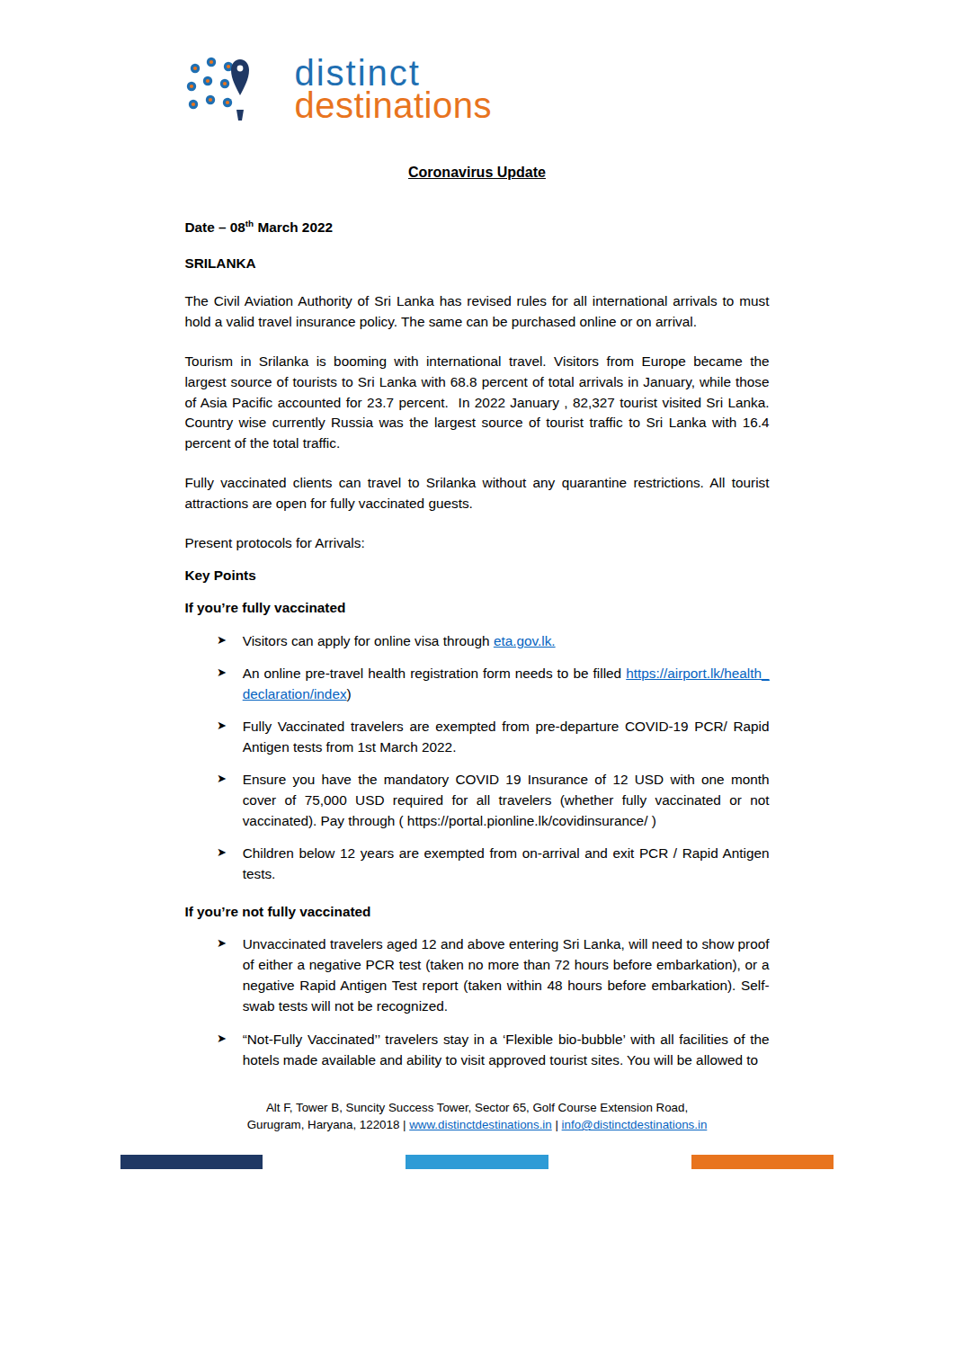distinct destinations
Coronavirus Update
Date – 08th March 2022
SRILANKA
The Civil Aviation Authority of Sri Lanka has revised rules for all international arrivals to must hold a valid travel insurance policy. The same can be purchased online or on arrival.
Tourism in Srilanka is booming with international travel. Visitors from Europe became the largest source of tourists to Sri Lanka with 68.8 percent of total arrivals in January, while those of Asia Pacific accounted for 23.7 percent. In 2022 January , 82,327 tourist visited Sri Lanka. Country wise currently Russia was the largest source of tourist traffic to Sri Lanka with 16.4 percent of the total traffic.
Fully vaccinated clients can travel to Srilanka without any quarantine restrictions. All tourist attractions are open for fully vaccinated guests.
Present protocols for Arrivals:
Key Points
If you’re fully vaccinated
Visitors can apply for online visa through eta.gov.lk.
An online pre-travel health registration form needs to be filled https://airport.lk/health_declaration/index)
Fully Vaccinated travelers are exempted from pre-departure COVID-19 PCR/ Rapid Antigen tests from 1st March 2022.
Ensure you have the mandatory COVID 19 Insurance of 12 USD with one month cover of 75,000 USD required for all travelers (whether fully vaccinated or not vaccinated). Pay through ( https://portal.pionline.lk/covidinsurance/ )
Children below 12 years are exempted from on-arrival and exit PCR / Rapid Antigen tests.
If you’re not fully vaccinated
Unvaccinated travelers aged 12 and above entering Sri Lanka, will need to show proof of either a negative PCR test (taken no more than 72 hours before embarkation), or a negative Rapid Antigen Test report (taken within 48 hours before embarkation). Self-swab tests will not be recognized.
“Not-Fully Vaccinated’’ travelers stay in a ‘Flexible bio-bubble’ with all facilities of the hotels made available and ability to visit approved tourist sites. You will be allowed to
Alt F, Tower B, Suncity Success Tower, Sector 65, Golf Course Extension Road,
Gurugram, Haryana, 122018 | www.distinctdestinations.in | info@distinctdestinations.in